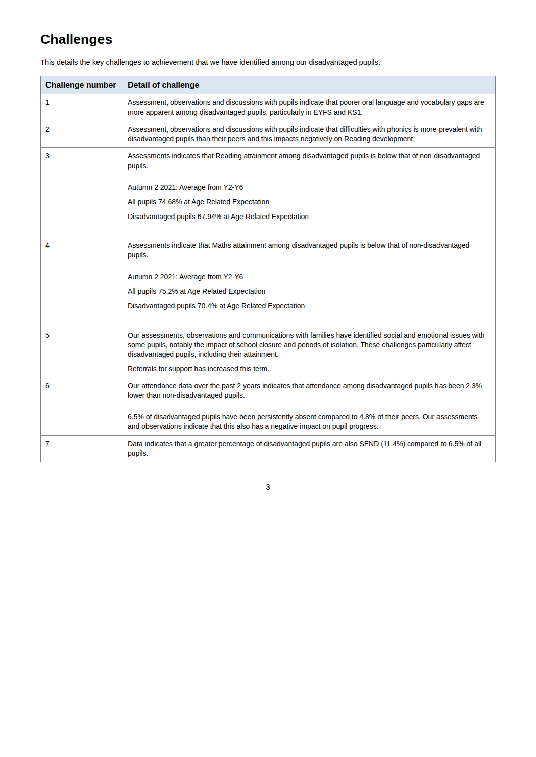Challenges
This details the key challenges to achievement that we have identified among our disadvantaged pupils.
| Challenge number | Detail of challenge |
| --- | --- |
| 1 | Assessment, observations and discussions with pupils indicate that poorer oral language and vocabulary gaps are more apparent among disadvantaged pupils, particularly in EYFS and KS1. |
| 2 | Assessment, observations and discussions with pupils indicate that difficulties with phonics is more prevalent with disadvantaged pupils than their peers and this impacts negatively on Reading development. |
| 3 | Assessments indicates that Reading attainment among disadvantaged pupils is below that of non-disadvantaged pupils. Autumn 2 2021: Average from Y2-Y6 All pupils 74.68% at Age Related Expectation Disadvantaged pupils 67.94% at Age Related Expectation |
| 4 | Assessments indicate that Maths attainment among disadvantaged pupils is below that of non-disadvantaged pupils. Autumn 2 2021: Average from Y2-Y6 All pupils 75.2% at Age Related Expectation Disadvantaged pupils 70.4% at Age Related Expectation |
| 5 | Our assessments, observations and communications with families have identified social and emotional issues with some pupils, notably the impact of school closure and periods of isolation. These challenges particularly affect disadvantaged pupils, including their attainment. Referrals for support has increased this term. |
| 6 | Our attendance data over the past 2 years indicates that attendance among disadvantaged pupils has been 2.3% lower than non-disadvantaged pupils. 6.5% of disadvantaged pupils have been persistently absent compared to 4.8% of their peers. Our assessments and observations indicate that this also has a negative impact on pupil progress. |
| 7 | Data indicates that a greater percentage of disadvantaged pupils are also SEND (11.4%) compared to 6.5% of all pupils. |
3